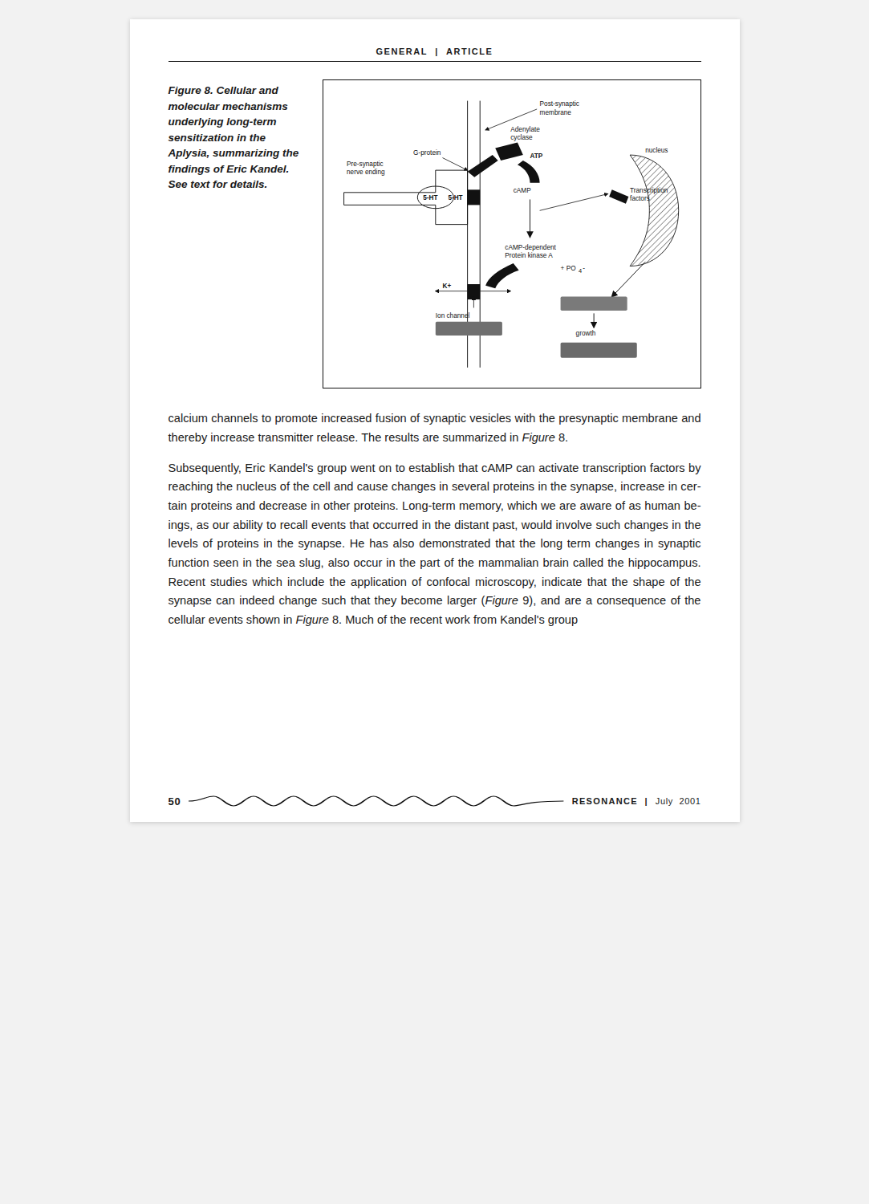General | Article
Figure 8. Cellular and molecular mechanisms underlying long-term sensitization in the Aplysia, summarizing the findings of Eric Kandel. See text for details.
Post-synaptic membrane Pre-synaptic nerve ending 5-HT 5-HT G-protein Adenylate cyclase ATP cAMP cAMP-dependent Protein kinase A + PO 4 - K+ Ion channel nucleus Transcription factors growth
calcium channels to promote increased fusion of synaptic vesicles with the presynaptic membrane and thereby increase transmitter release. The results are summarized in Figure 8.
Subsequently, Eric Kandel's group went on to establish that cAMP can activate transcription factors by reaching the nucleus of the cell and cause changes in several proteins in the synapse, increase in certain proteins and decrease in other proteins. Long-term memory, which we are aware of as human beings, as our ability to recall events that occurred in the distant past, would involve such changes in the levels of proteins in the synapse. He has also demonstrated that the long term changes in synaptic function seen in the sea slug, also occur in the part of the mammalian brain called the hippocampus. Recent studies which include the application of confocal microscopy, indicate that the shape of the synapse can indeed change such that they become larger (Figure 9), and are a consequence of the cellular events shown in Figure 8. Much of the recent work from Kandel's group
50
Resonance | July 2001